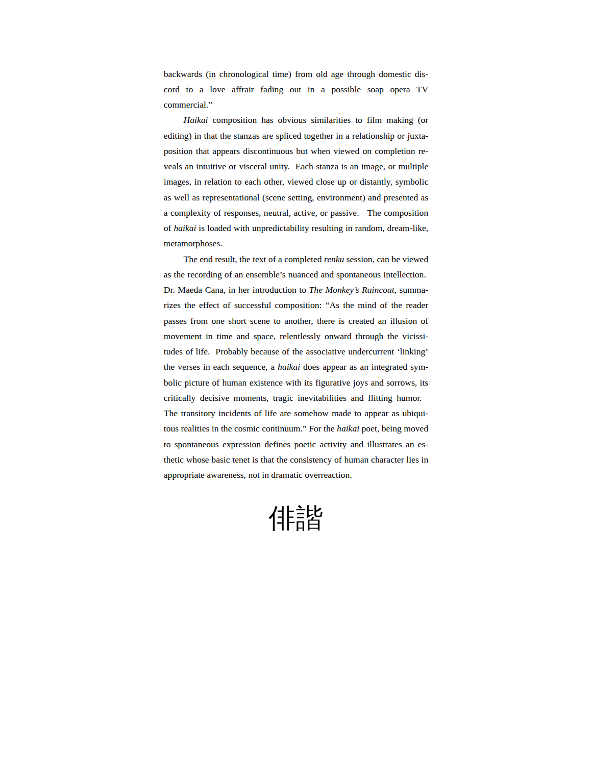backwards (in chronological time) from old age through domestic discord to a love affrair fading out in a possible soap opera TV commercial.”
Haikai composition has obvious similarities to film making (or editing) in that the stanzas are spliced together in a relationship or juxtaposition that appears discontinuous but when viewed on completion reveals an intuitive or visceral unity. Each stanza is an image, or multiple images, in relation to each other, viewed close up or distantly, symbolic as well as representational (scene setting, environment) and presented as a complexity of responses, neutral, active, or passive. The composition of haikai is loaded with unpredictability resulting in random, dream-like, metamorphoses.
The end result, the text of a completed renku session, can be viewed as the recording of an ensemble’s nuanced and spontaneous intellection. Dr. Maeda Cana, in her introduction to The Monkey’s Raincoat, summarizes the effect of successful composition: “As the mind of the reader passes from one short scene to another, there is created an illusion of movement in time and space, relentlessly onward through the vicissitudes of life. Probably because of the associative undercurrent ‘linking’ the verses in each sequence, a haikai does appear as an integrated symbolic picture of human existence with its figurative joys and sorrows, its critically decisive moments, tragic inevitabilities and flitting humor. The transitory incidents of life are somehow made to appear as ubiquitous realities in the cosmic continuum.” For the haikai poet, being moved to spontaneous expression defines poetic activity and illustrates an esthetic whose basic tenet is that the consistency of human character lies in appropriate awareness, not in dramatic overreaction.
俳諧